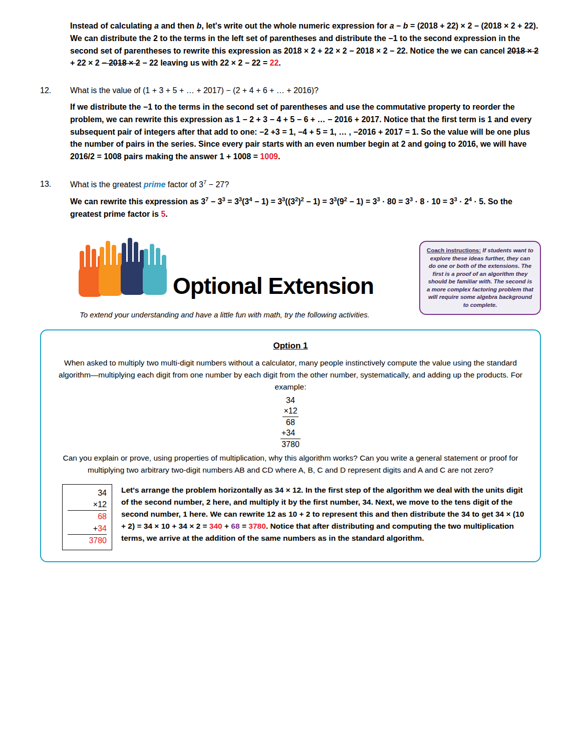Instead of calculating a and then b, let's write out the whole numeric expression for a − b = (2018 + 22) × 2 − (2018 × 2 + 22). We can distribute the 2 to the terms in the left set of parentheses and distribute the −1 to the second expression in the second set of parentheses to rewrite this expression as 2018 × 2 + 22 × 2 − 2018 × 2 − 22. Notice the we can cancel 2018 × 2 + 22 × 2 − 2018 × 2 − 22 leaving us with 22 × 2 − 22 = 22.
12.
What is the value of (1 + 3 + 5 + … + 2017) − (2 + 4 + 6 + … + 2016)?
If we distribute the −1 to the terms in the second set of parentheses and use the commutative property to reorder the problem, we can rewrite this expression as 1 − 2 + 3 − 4 + 5 − 6 + … − 2016 + 2017. Notice that the first term is 1 and every subsequent pair of integers after that add to one: −2 +3 = 1, −4 + 5 = 1, … , −2016 + 2017 = 1. So the value will be one plus the number of pairs in the series. Since every pair starts with an even number begin at 2 and going to 2016, we will have 2016/2 = 1008 pairs making the answer 1 + 1008 = 1009.
13.
What is the greatest prime factor of 37 − 27?
We can rewrite this expression as 37 − 33 = 33(34 − 1) = 33((32)2 − 1) = 33(92 − 1) = 33 · 80 = 33 · 8 · 10 = 33 · 24 · 5. So the greatest prime factor is 5.
Coach instructions: If students want to explore these ideas further, they can do one or both of the extensions. The first is a proof of an algorithm they should be familiar with. The second is a more complex factoring problem that will require some algebra background to complete.
Optional Extension
To extend your understanding and have a little fun with math, try the following activities.
Option 1
When asked to multiply two multi-digit numbers without a calculator, many people instinctively compute the value using the standard algorithm—multiplying each digit from one number by each digit from the other number, systematically, and adding up the products. For example:
34 ×12 68 +34 3780
Can you explain or prove, using properties of multiplication, why this algorithm works? Can you write a general statement or proof for multiplying two arbitrary two-digit numbers AB and CD where A, B, C and D represent digits and A and C are not zero?
34
×12 68
+34 3780
Let's arrange the problem horizontally as 34 × 12. In the first step of the algorithm we deal with the units digit of the second number, 2 here, and multiply it by the first number, 34. Next, we move to the tens digit of the second number, 1 here. We can rewrite 12 as 10 + 2 to represent this and then distribute the 34 to get 34 × (10 + 2) = 34 × 10 + 34 × 2 = 340 + 68 = 3780. Notice that after distributing and computing the two multiplication terms, we arrive at the addition of the same numbers as in the standard algorithm.